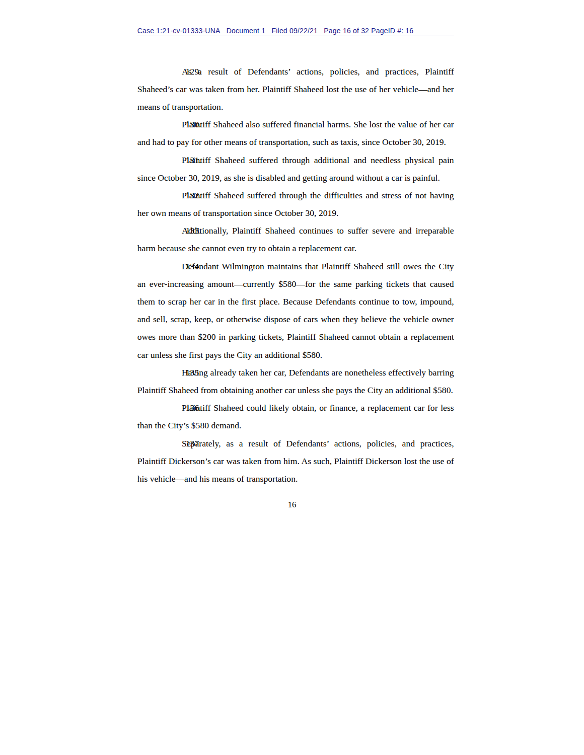Case 1:21-cv-01333-UNA Document 1 Filed 09/22/21 Page 16 of 32 PageID #: 16
129. As a result of Defendants’ actions, policies, and practices, Plaintiff Shaheed’s car was taken from her. Plaintiff Shaheed lost the use of her vehicle—and her means of transportation.
130. Plaintiff Shaheed also suffered financial harms. She lost the value of her car and had to pay for other means of transportation, such as taxis, since October 30, 2019.
131. Plaintiff Shaheed suffered through additional and needless physical pain since October 30, 2019, as she is disabled and getting around without a car is painful.
132. Plaintiff Shaheed suffered through the difficulties and stress of not having her own means of transportation since October 30, 2019.
133. Additionally, Plaintiff Shaheed continues to suffer severe and irreparable harm because she cannot even try to obtain a replacement car.
134. Defendant Wilmington maintains that Plaintiff Shaheed still owes the City an ever-increasing amount—currently $580—for the same parking tickets that caused them to scrap her car in the first place. Because Defendants continue to tow, impound, and sell, scrap, keep, or otherwise dispose of cars when they believe the vehicle owner owes more than $200 in parking tickets, Plaintiff Shaheed cannot obtain a replacement car unless she first pays the City an additional $580.
135. Having already taken her car, Defendants are nonetheless effectively barring Plaintiff Shaheed from obtaining another car unless she pays the City an additional $580.
136. Plaintiff Shaheed could likely obtain, or finance, a replacement car for less than the City’s $580 demand.
137. Separately, as a result of Defendants’ actions, policies, and practices, Plaintiff Dickerson’s car was taken from him. As such, Plaintiff Dickerson lost the use of his vehicle—and his means of transportation.
16